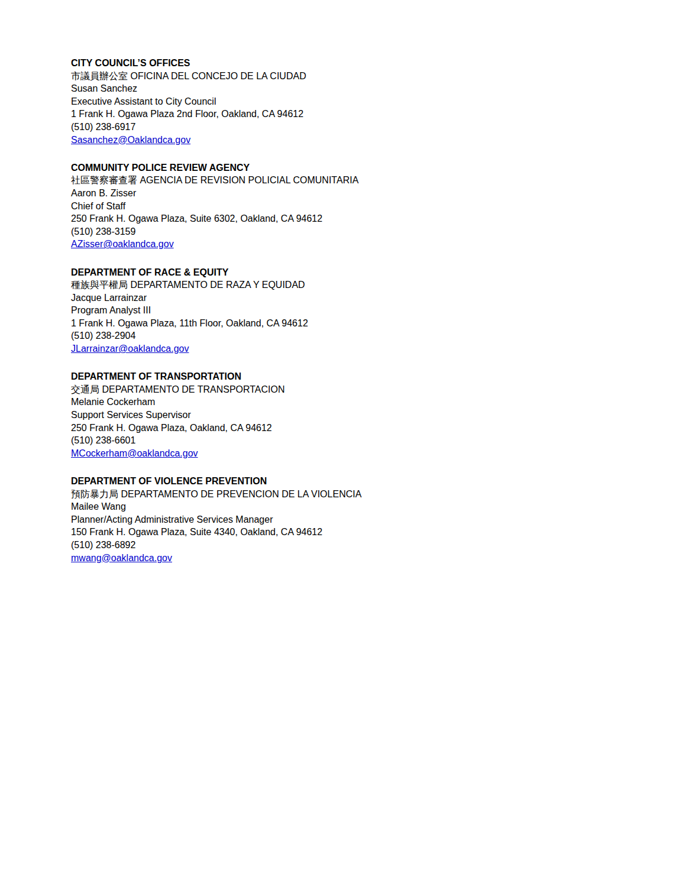CITY COUNCIL’S OFFICES
市議員辦公室 OFICINA DEL CONCEJO DE LA CIUDAD
Susan Sanchez
Executive Assistant to City Council
1 Frank H. Ogawa Plaza 2nd Floor, Oakland, CA 94612
(510) 238-6917
Sasanchez@Oaklandca.gov
COMMUNITY POLICE REVIEW AGENCY
社區警察審查署 AGENCIA DE REVISION POLICIAL COMUNITARIA
Aaron B. Zisser
Chief of Staff
250 Frank H. Ogawa Plaza, Suite 6302, Oakland, CA 94612
(510) 238-3159
AZisser@oaklandca.gov
DEPARTMENT OF RACE & EQUITY
種族與平權局 DEPARTAMENTO DE RAZA Y EQUIDAD
Jacque Larrainzar
Program Analyst III
1 Frank H. Ogawa Plaza, 11th Floor, Oakland, CA 94612
(510) 238-2904
JLarrainzar@oaklandca.gov
DEPARTMENT OF TRANSPORTATION
交通局 DEPARTAMENTO DE TRANSPORTACION
Melanie Cockerham
Support Services Supervisor
250 Frank H. Ogawa Plaza, Oakland, CA 94612
(510) 238-6601
MCockerham@oaklandca.gov
DEPARTMENT OF VIOLENCE PREVENTION
預防暴力局 DEPARTAMENTO DE PREVENCION DE LA VIOLENCIA
Mailee Wang
Planner/Acting Administrative Services Manager
150 Frank H. Ogawa Plaza, Suite 4340, Oakland, CA 94612
(510) 238-6892
mwang@oaklandca.gov